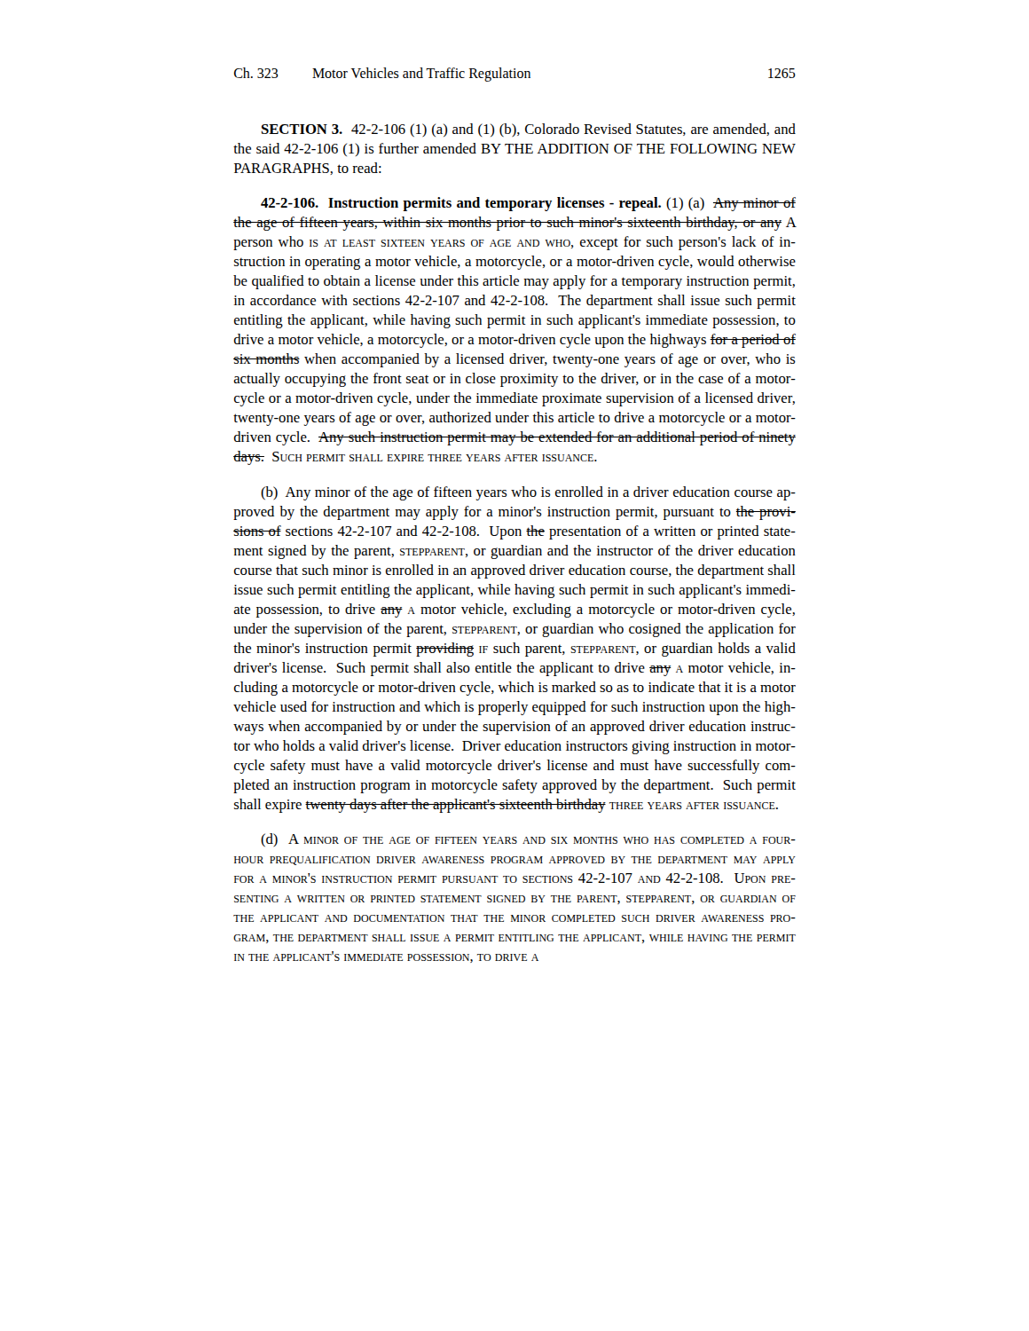Ch. 323 Motor Vehicles and Traffic Regulation 1265
SECTION 3. 42-2-106 (1) (a) and (1) (b), Colorado Revised Statutes, are amended, and the said 42-2-106 (1) is further amended BY THE ADDITION OF THE FOLLOWING NEW PARAGRAPHS, to read:
42-2-106. Instruction permits and temporary licenses - repeal. (1) (a) Any minor of the age of fifteen years, within six months prior to such minor's sixteenth birthday, or any A person who is at least sixteen years of age and who, except for such person's lack of instruction in operating a motor vehicle, a motorcycle, or a motor-driven cycle, would otherwise be qualified to obtain a license under this article may apply for a temporary instruction permit, in accordance with sections 42-2-107 and 42-2-108. The department shall issue such permit entitling the applicant, while having such permit in such applicant's immediate possession, to drive a motor vehicle, a motorcycle, or a motor-driven cycle upon the highways for a period of six months when accompanied by a licensed driver, twenty-one years of age or over, who is actually occupying the front seat or in close proximity to the driver, or in the case of a motorcycle or a motor-driven cycle, under the immediate proximate supervision of a licensed driver, twenty-one years of age or over, authorized under this article to drive a motorcycle or a motor-driven cycle. Any such instruction permit may be extended for an additional period of ninety days. Such permit shall expire three years after issuance.
(b) Any minor of the age of fifteen years who is enrolled in a driver education course approved by the department may apply for a minor's instruction permit, pursuant to the provisions of sections 42-2-107 and 42-2-108. Upon the presentation of a written or printed statement signed by the parent, stepparent, or guardian and the instructor of the driver education course that such minor is enrolled in an approved driver education course, the department shall issue such permit entitling the applicant, while having such permit in such applicant's immediate possession, to drive any a motor vehicle, excluding a motorcycle or motor-driven cycle, under the supervision of the parent, stepparent, or guardian who cosigned the application for the minor's instruction permit providing if such parent, stepparent, or guardian holds a valid driver's license. Such permit shall also entitle the applicant to drive any a motor vehicle, including a motorcycle or motor-driven cycle, which is marked so as to indicate that it is a motor vehicle used for instruction and which is properly equipped for such instruction upon the highways when accompanied by or under the supervision of an approved driver education instructor who holds a valid driver's license. Driver education instructors giving instruction in motorcycle safety must have a valid motorcycle driver's license and must have successfully completed an instruction program in motorcycle safety approved by the department. Such permit shall expire twenty days after the applicant's sixteenth birthday three years after issuance.
(d) A minor of the age of fifteen years and six months who has completed a four-hour prequalification driver awareness program approved by the department may apply for a minor's instruction permit pursuant to sections 42-2-107 and 42-2-108. Upon presenting a written or printed statement signed by the parent, stepparent, or guardian of the applicant and documentation that the minor completed such driver awareness program, the department shall issue a permit entitling the applicant, while having the permit in the applicant's immediate possession, to drive a